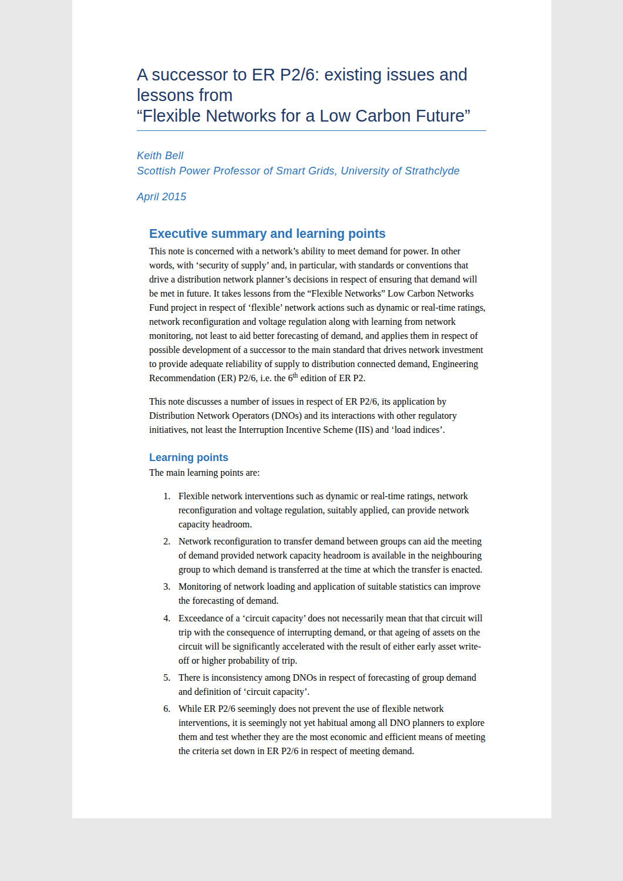A successor to ER P2/6: existing issues and lessons from
“Flexible Networks for a Low Carbon Future”
Keith Bell Scottish Power Professor of Smart Grids, University of Strathclyde
April 2015
Executive summary and learning points
This note is concerned with a network’s ability to meet demand for power. In other words, with ‘security of supply’ and, in particular, with standards or conventions that drive a distribution network planner’s decisions in respect of ensuring that demand will be met in future. It takes lessons from the “Flexible Networks” Low Carbon Networks Fund project in respect of ‘flexible’ network actions such as dynamic or real-time ratings, network reconfiguration and voltage regulation along with learning from network monitoring, not least to aid better forecasting of demand, and applies them in respect of possible development of a successor to the main standard that drives network investment to provide adequate reliability of supply to distribution connected demand, Engineering Recommendation (ER) P2/6, i.e. the 6th edition of ER P2.
This note discusses a number of issues in respect of ER P2/6, its application by Distribution Network Operators (DNOs) and its interactions with other regulatory initiatives, not least the Interruption Incentive Scheme (IIS) and ‘load indices’.
Learning points
The main learning points are:
Flexible network interventions such as dynamic or real-time ratings, network reconfiguration and voltage regulation, suitably applied, can provide network capacity headroom.
Network reconfiguration to transfer demand between groups can aid the meeting of demand provided network capacity headroom is available in the neighbouring group to which demand is transferred at the time at which the transfer is enacted.
Monitoring of network loading and application of suitable statistics can improve the forecasting of demand.
Exceedance of a ‘circuit capacity’ does not necessarily mean that that circuit will trip with the consequence of interrupting demand, or that ageing of assets on the circuit will be significantly accelerated with the result of either early asset write-off or higher probability of trip.
There is inconsistency among DNOs in respect of forecasting of group demand and definition of ‘circuit capacity’.
While ER P2/6 seemingly does not prevent the use of flexible network interventions, it is seemingly not yet habitual among all DNO planners to explore them and test whether they are the most economic and efficient means of meeting the criteria set down in ER P2/6 in respect of meeting demand.